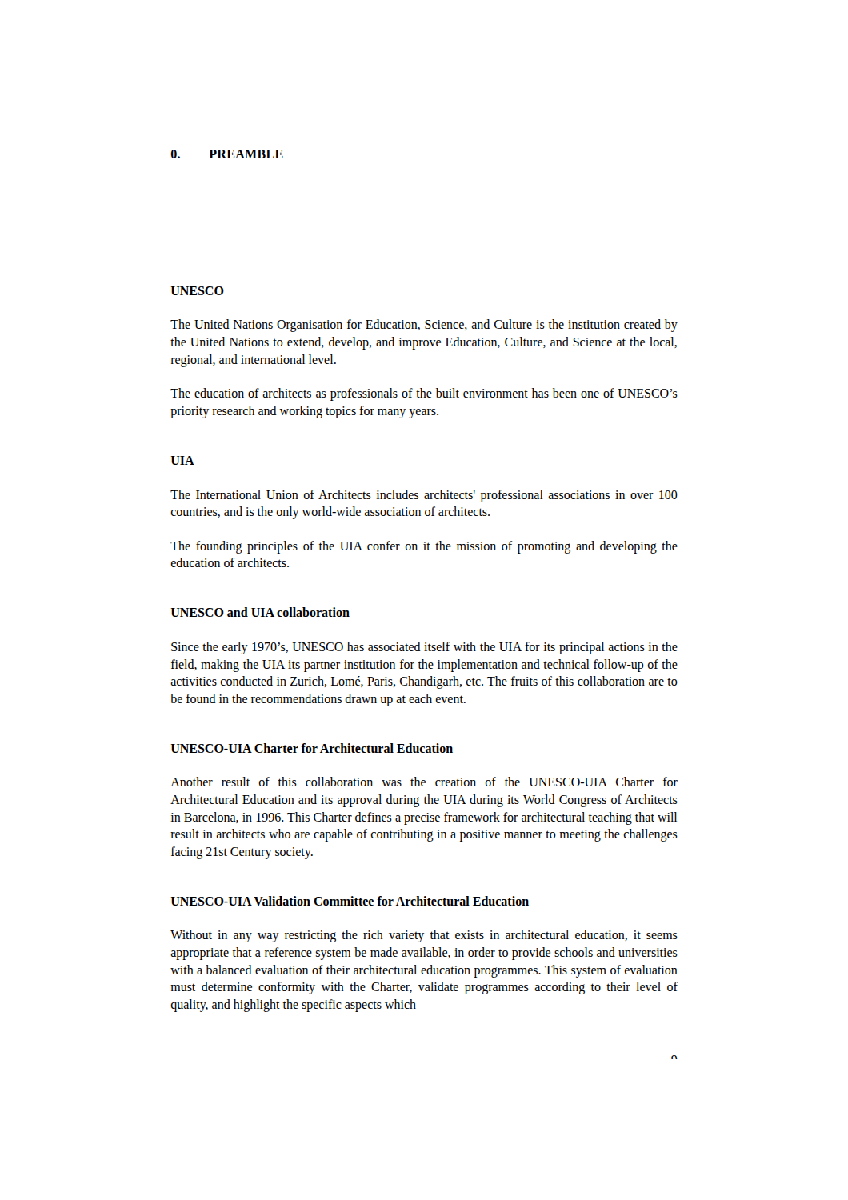0. PREAMBLE
UNESCO
The United Nations Organisation for Education, Science, and Culture is the institution created by the United Nations to extend, develop, and improve Education, Culture, and Science at the local, regional, and international level.
The education of architects as professionals of the built environment has been one of UNESCO’s priority research and working topics for many years.
UIA
The International Union of Architects includes architects' professional associations in over 100 countries, and is the only world-wide association of architects.
The founding principles of the UIA confer on it the mission of promoting and developing the education of architects.
UNESCO and UIA collaboration
Since the early 1970’s, UNESCO has associated itself with the UIA for its principal actions in the field, making the UIA its partner institution for the implementation and technical follow-up of the activities conducted in Zurich, Lomé, Paris, Chandigarh, etc. The fruits of this collaboration are to be found in the recommendations drawn up at each event.
UNESCO-UIA Charter for Architectural Education
Another result of this collaboration was the creation of the UNESCO-UIA Charter for Architectural Education and its approval during the UIA during its World Congress of Architects in Barcelona, in 1996. This Charter defines a precise framework for architectural teaching that will result in architects who are capable of contributing in a positive manner to meeting the challenges facing 21st Century society.
UNESCO-UIA Validation Committee for Architectural Education
Without in any way restricting the rich variety that exists in architectural education, it seems appropriate that a reference system be made available, in order to provide schools and universities with a balanced evaluation of their architectural education programmes. This system of evaluation must determine conformity with the Charter, validate programmes according to their level of quality, and highlight the specific aspects which
9